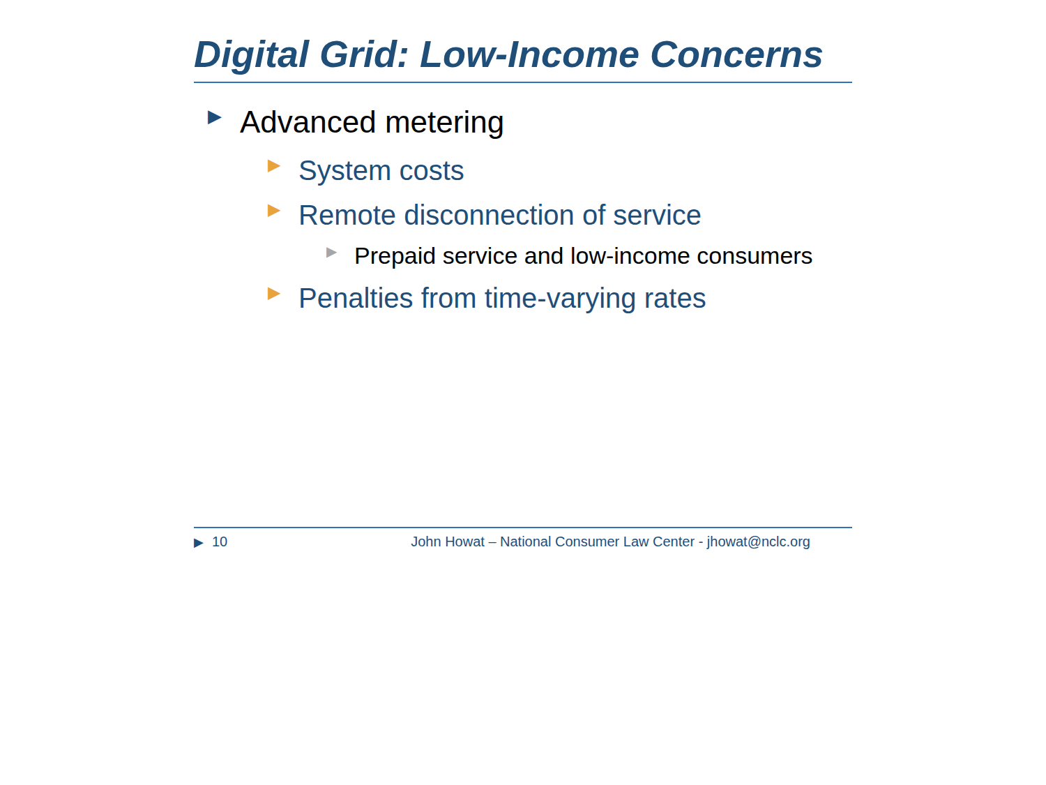Digital Grid: Low-Income Concerns
Advanced metering
System costs
Remote disconnection of service
Prepaid service and low-income consumers
Penalties from time-varying rates
▶ 10 John Howat – National Consumer Law Center - jhowat@nclc.org